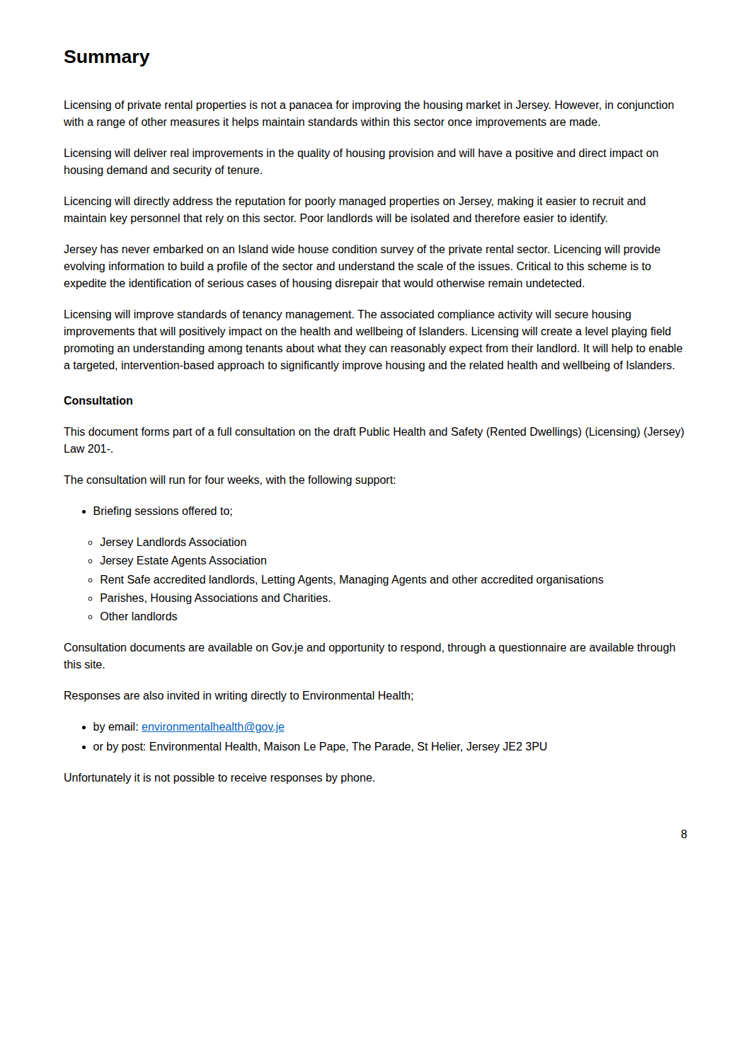Summary
Licensing of private rental properties is not a panacea for improving the housing market in Jersey. However, in conjunction with a range of other measures it helps maintain standards within this sector once improvements are made.
Licensing will deliver real improvements in the quality of housing provision and will have a positive and direct impact on housing demand and security of tenure.
Licencing will directly address the reputation for poorly managed properties on Jersey, making it easier to recruit and maintain key personnel that rely on this sector. Poor landlords will be isolated and therefore easier to identify.
Jersey has never embarked on an Island wide house condition survey of the private rental sector. Licencing will provide evolving information to build a profile of the sector and understand the scale of the issues. Critical to this scheme is to expedite the identification of serious cases of housing disrepair that would otherwise remain undetected.
Licensing will improve standards of tenancy management. The associated compliance activity will secure housing improvements that will positively impact on the health and wellbeing of Islanders. Licensing will create a level playing field promoting an understanding among tenants about what they can reasonably expect from their landlord. It will help to enable a targeted, intervention-based approach to significantly improve housing and the related health and wellbeing of Islanders.
Consultation
This document forms part of a full consultation on the draft Public Health and Safety (Rented Dwellings) (Licensing) (Jersey) Law 201-.
The consultation will run for four weeks, with the following support:
Briefing sessions offered to;
Jersey Landlords Association
Jersey Estate Agents Association
Rent Safe accredited landlords, Letting Agents, Managing Agents and other accredited organisations
Parishes, Housing Associations and Charities.
Other landlords
Consultation documents are available on Gov.je and opportunity to respond, through a questionnaire are available through this site.
Responses are also invited in writing directly to Environmental Health;
by email: environmentalhealth@gov.je
or by post: Environmental Health, Maison Le Pape, The Parade, St Helier, Jersey JE2 3PU
Unfortunately it is not possible to receive responses by phone.
8